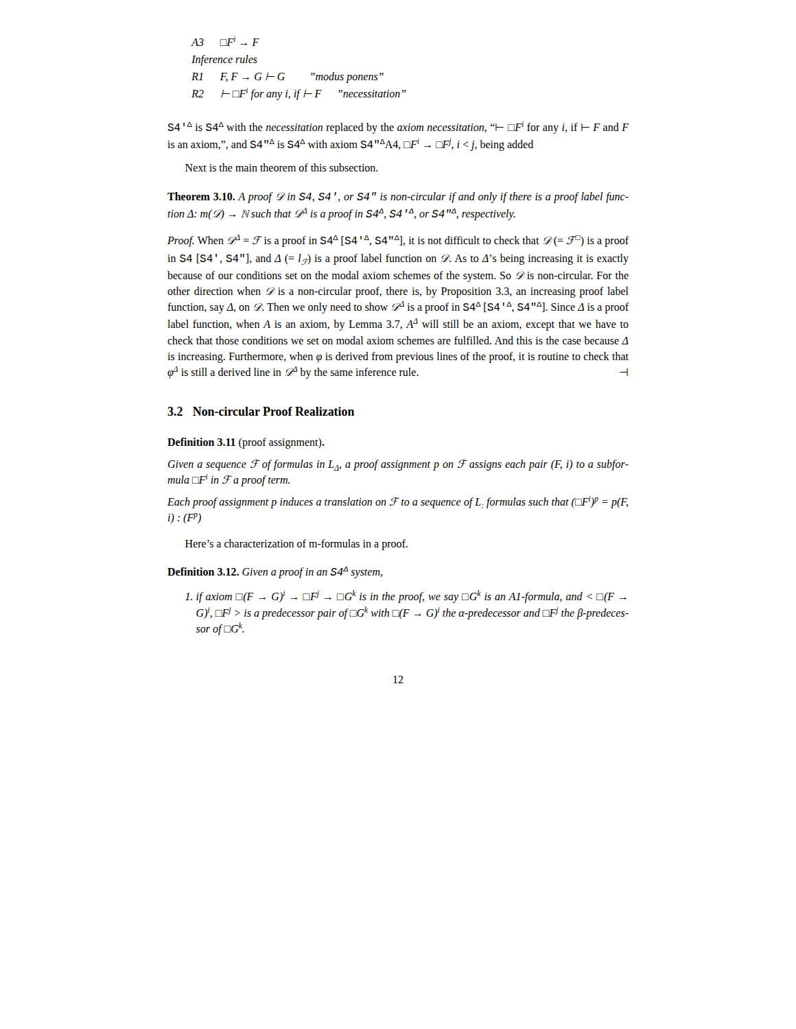A3□Fi → F Inference rules R1 F, F → G ⊢ G”modus ponens” R2⊢ □Fi for any i, if ⊢ F”necessitation”
S4′Δ is S4Δ with the necessitation replaced by the axiom necessitation, “⊢ □Fi for any i, if ⊢ F and F is an axiom,”, and S4″Δ is S4Δ with axiom S4″ΔA4, □Fi → □Fj, i < j, being added
Next is the main theorem of this subsection.
Theorem 3.10. A proof 𝒟 in S4, S4′, or S4″ is non-circular if and only if there is a proof label function Δ: m(𝒟) → ℕ such that 𝒟Δ is a proof in S4Δ, S4′Δ, or S4″Δ, respectively.
Proof. When 𝒟Δ = ℱ is a proof in S4Δ [S4′Δ, S4″Δ], it is not difficult to check that 𝒟 (= ℱ□) is a proof in S4 [S4′, S4″], and Δ (= lℱ) is a proof label function on 𝒟. As to Δ’s being increasing it is exactly because of our conditions set on the modal axiom schemes of the system. So 𝒟 is non-circular. For the other direction when 𝒟 is a non-circular proof, there is, by Proposition 3.3, an increasing proof label function, say Δ, on 𝒟. Then we only need to show 𝒟Δ is a proof in S4Δ [S4′Δ, S4″Δ]. Since Δ is a proof label function, when A is an axiom, by Lemma 3.7, AΔ will still be an axiom, except that we have to check that those conditions we set on modal axiom schemes are fulfilled. And this is the case because Δ is increasing. Furthermore, when φ is derived from previous lines of the proof, it is routine to check that φΔ is still a derived line in 𝒟Δ by the same inference rule.⊣
3.2 Non-circular Proof Realization
Definition 3.11 (proof assignment).
Given a sequence ℱ of formulas in LΔ, a proof assignment p on ℱ assigns each pair (F, i) to a subformula □Fi in ℱ a proof term.
Each proof assignment p induces a translation on ℱ to a sequence of L: formulas such that (□Fi)p = p(F, i) : (Fp)
Here’s a characterization of m-formulas in a proof.
Definition 3.12. Given a proof in an S4Δ system,
if axiom □(F → G)i → □Fj → □Gk is in the proof, we say □Gk is an A1-formula, and < □(F → G)i, □Fj > is a predecessor pair of □Gk with □(F → G)i the α-predecessor and □Fj the β-predecessor of □Gk.
12